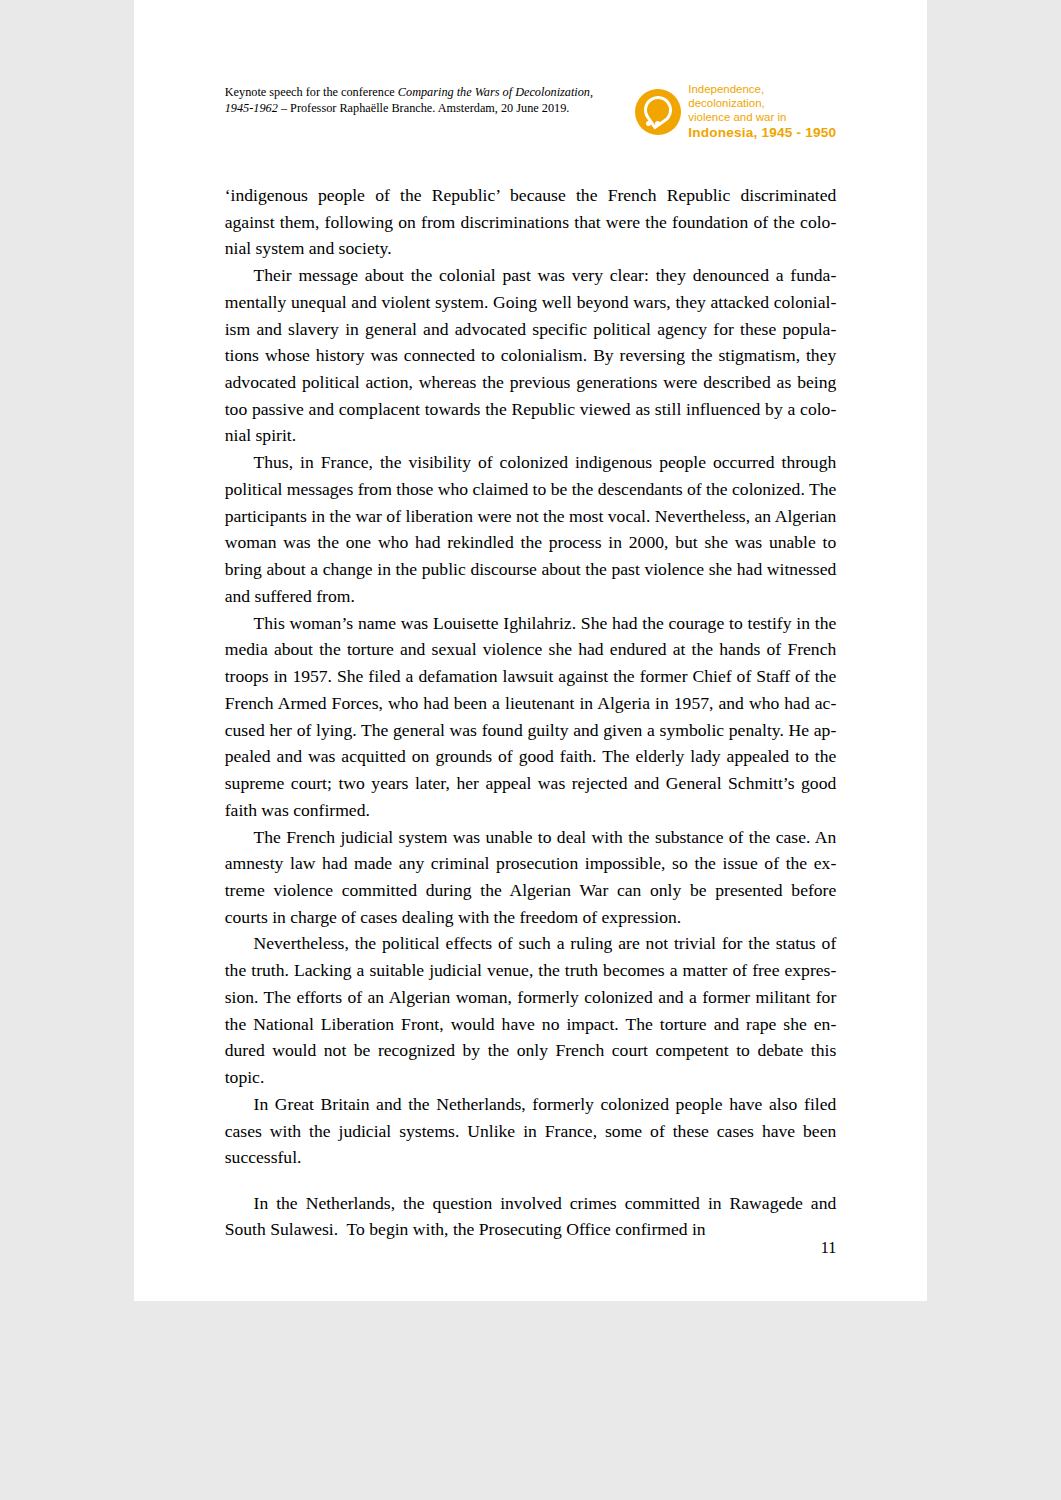Keynote speech for the conference Comparing the Wars of Decolonization,
1945-1962 – Professor Raphaëlle Branche. Amsterdam, 20 June 2019.
Independence, decolonization, violence and war in Indonesia, 1945 - 1950
‘indigenous people of the Republic’ because the French Republic discriminated against them, following on from discriminations that were the foundation of the colonial system and society.
Their message about the colonial past was very clear: they denounced a fundamentally unequal and violent system. Going well beyond wars, they attacked colonialism and slavery in general and advocated specific political agency for these populations whose history was connected to colonialism. By reversing the stigmatism, they advocated political action, whereas the previous generations were described as being too passive and complacent towards the Republic viewed as still influenced by a colonial spirit.
Thus, in France, the visibility of colonized indigenous people occurred through political messages from those who claimed to be the descendants of the colonized. The participants in the war of liberation were not the most vocal. Nevertheless, an Algerian woman was the one who had rekindled the process in 2000, but she was unable to bring about a change in the public discourse about the past violence she had witnessed and suffered from.
This woman’s name was Louisette Ighilahriz. She had the courage to testify in the media about the torture and sexual violence she had endured at the hands of French troops in 1957. She filed a defamation lawsuit against the former Chief of Staff of the French Armed Forces, who had been a lieutenant in Algeria in 1957, and who had accused her of lying. The general was found guilty and given a symbolic penalty. He appealed and was acquitted on grounds of good faith. The elderly lady appealed to the supreme court; two years later, her appeal was rejected and General Schmitt’s good faith was confirmed.
The French judicial system was unable to deal with the substance of the case. An amnesty law had made any criminal prosecution impossible, so the issue of the extreme violence committed during the Algerian War can only be presented before courts in charge of cases dealing with the freedom of expression.
Nevertheless, the political effects of such a ruling are not trivial for the status of the truth. Lacking a suitable judicial venue, the truth becomes a matter of free expression. The efforts of an Algerian woman, formerly colonized and a former militant for the National Liberation Front, would have no impact. The torture and rape she endured would not be recognized by the only French court competent to debate this topic.
In Great Britain and the Netherlands, formerly colonized people have also filed cases with the judicial systems. Unlike in France, some of these cases have been successful.
In the Netherlands, the question involved crimes committed in Rawagede and South Sulawesi. To begin with, the Prosecuting Office confirmed in
11